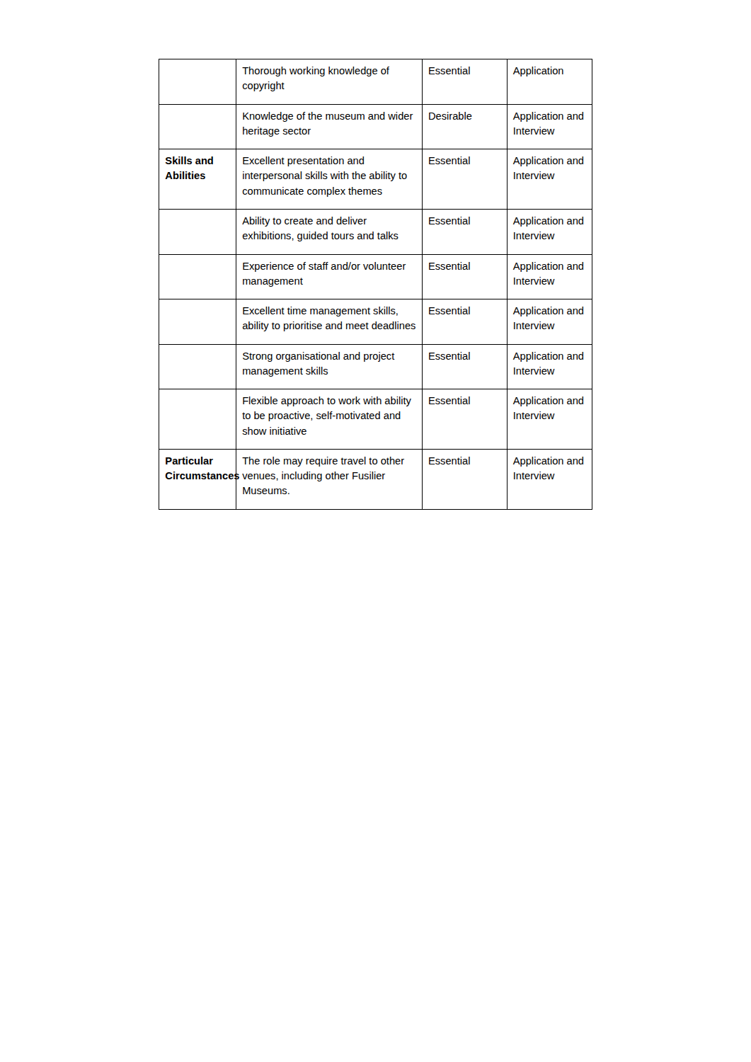| | Thorough working knowledge of copyright | Essential | Application |
| | Knowledge of the museum and wider heritage sector | Desirable | Application and Interview |
| Skills and Abilities | Excellent presentation and interpersonal skills with the ability to communicate complex themes | Essential | Application and Interview |
| | Ability to create and deliver exhibitions, guided tours and talks | Essential | Application and Interview |
| | Experience of staff and/or volunteer management | Essential | Application and Interview |
| | Excellent time management skills, ability to prioritise and meet deadlines | Essential | Application and Interview |
| | Strong organisational and project management skills | Essential | Application and Interview |
| | Flexible approach to work with ability to be proactive, self-motivated and show initiative | Essential | Application and Interview |
| Particular Circumstances | The role may require travel to other venues, including other Fusilier Museums. | Essential | Application and Interview |